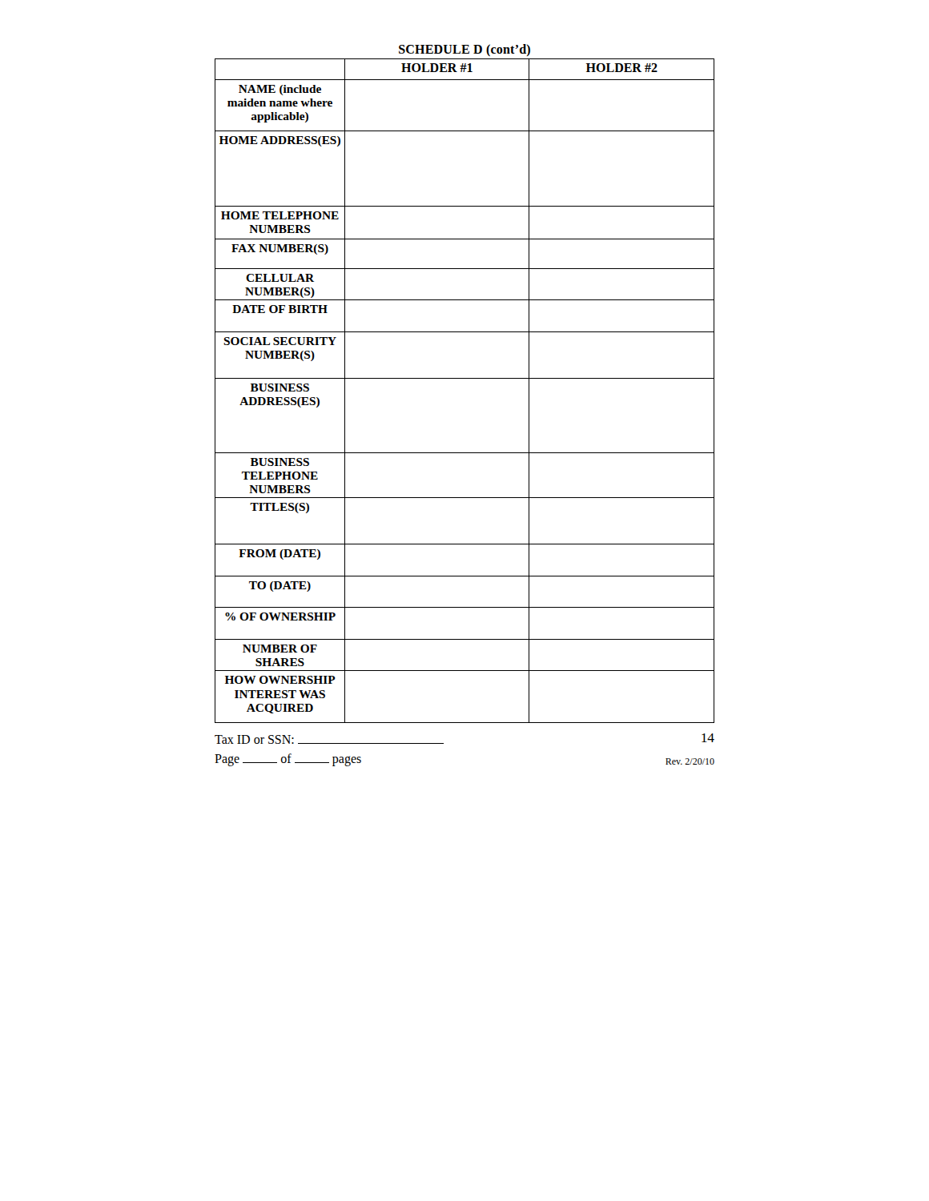SCHEDULE D (cont’d)
| | HOLDER #1 | HOLDER #2 |
| --- | --- | --- |
| NAME (include maiden name where applicable) | | |
| HOME ADDRESS(ES) | | |
| HOME TELEPHONE NUMBERS | | |
| FAX NUMBER(S) | | |
| CELLULAR NUMBER(S) | | |
| DATE OF BIRTH | | |
| SOCIAL SECURITY NUMBER(S) | | |
| BUSINESS ADDRESS(ES) | | |
| BUSINESS TELEPHONE NUMBERS | | |
| TITLES(S) | | |
| FROM (DATE) | | |
| TO (DATE) | | |
| % OF OWNERSHIP | | |
| NUMBER OF SHARES | | |
| HOW OWNERSHIP INTEREST WAS ACQUIRED | | |
Tax ID or SSN:
Page of pages
14 Rev. 2/20/10